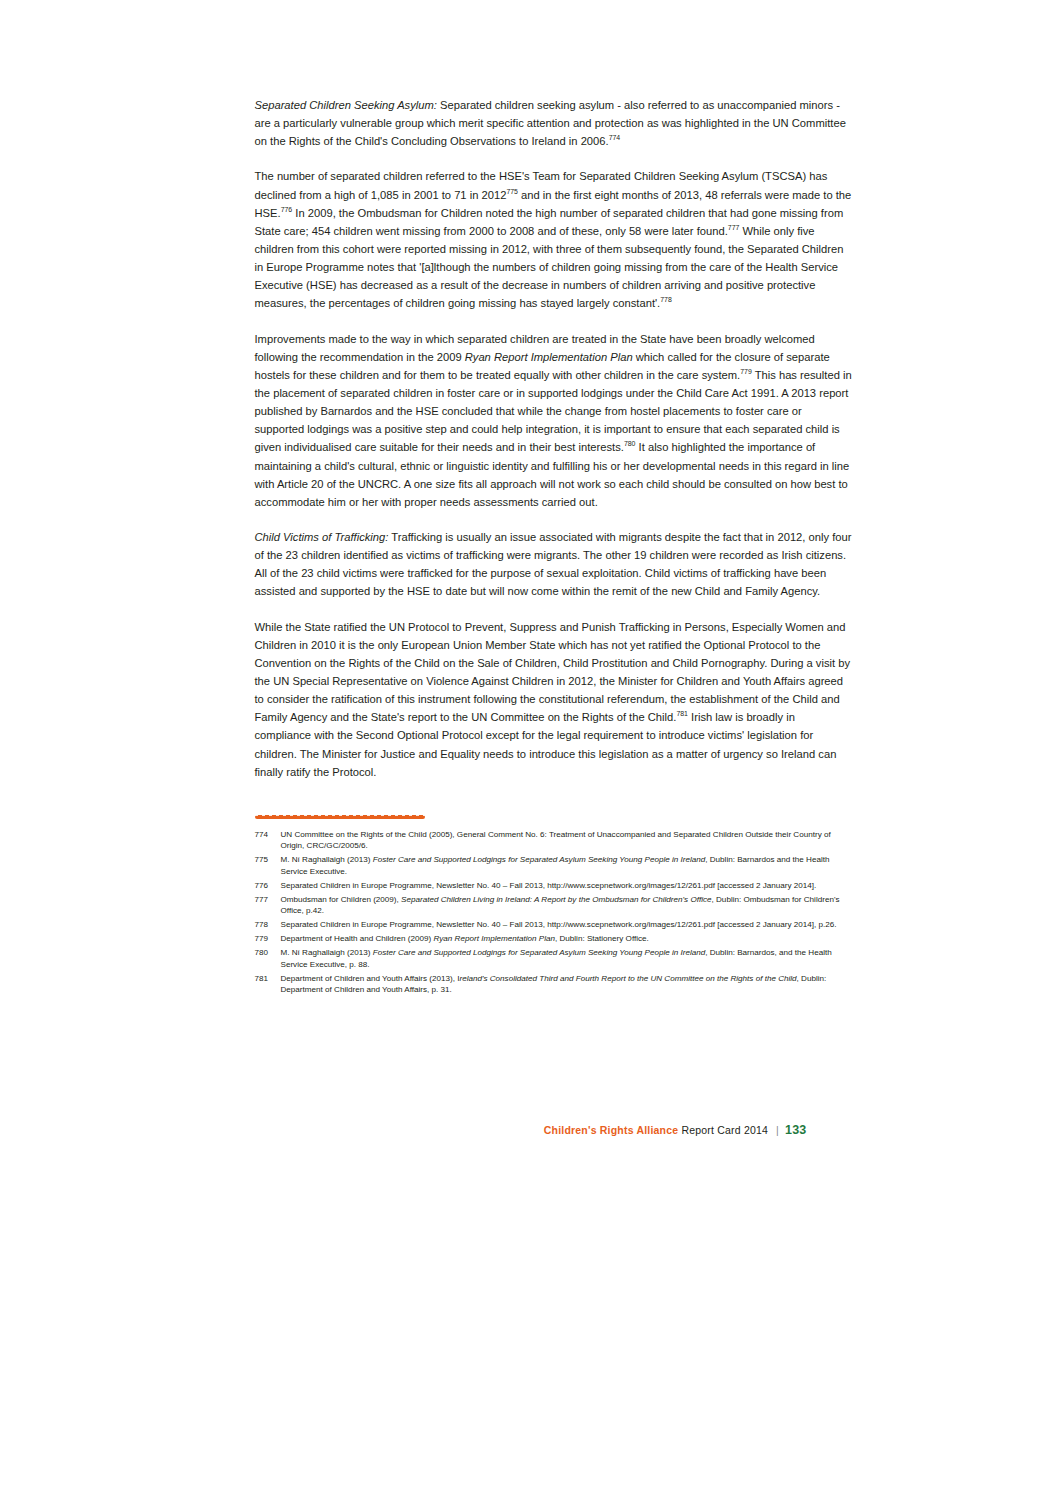Separated Children Seeking Asylum: Separated children seeking asylum - also referred to as unaccompanied minors - are a particularly vulnerable group which merit specific attention and protection as was highlighted in the UN Committee on the Rights of the Child's Concluding Observations to Ireland in 2006.774
The number of separated children referred to the HSE's Team for Separated Children Seeking Asylum (TSCSA) has declined from a high of 1,085 in 2001 to 71 in 2012775 and in the first eight months of 2013, 48 referrals were made to the HSE.776 In 2009, the Ombudsman for Children noted the high number of separated children that had gone missing from State care; 454 children went missing from 2000 to 2008 and of these, only 58 were later found.777 While only five children from this cohort were reported missing in 2012, with three of them subsequently found, the Separated Children in Europe Programme notes that '[a]lthough the numbers of children going missing from the care of the Health Service Executive (HSE) has decreased as a result of the decrease in numbers of children arriving and positive protective measures, the percentages of children going missing has stayed largely constant'.778
Improvements made to the way in which separated children are treated in the State have been broadly welcomed following the recommendation in the 2009 Ryan Report Implementation Plan which called for the closure of separate hostels for these children and for them to be treated equally with other children in the care system.779 This has resulted in the placement of separated children in foster care or in supported lodgings under the Child Care Act 1991. A 2013 report published by Barnardos and the HSE concluded that while the change from hostel placements to foster care or supported lodgings was a positive step and could help integration, it is important to ensure that each separated child is given individualised care suitable for their needs and in their best interests.780 It also highlighted the importance of maintaining a child's cultural, ethnic or linguistic identity and fulfilling his or her developmental needs in this regard in line with Article 20 of the UNCRC. A one size fits all approach will not work so each child should be consulted on how best to accommodate him or her with proper needs assessments carried out.
Child Victims of Trafficking: Trafficking is usually an issue associated with migrants despite the fact that in 2012, only four of the 23 children identified as victims of trafficking were migrants. The other 19 children were recorded as Irish citizens. All of the 23 child victims were trafficked for the purpose of sexual exploitation. Child victims of trafficking have been assisted and supported by the HSE to date but will now come within the remit of the new Child and Family Agency.
While the State ratified the UN Protocol to Prevent, Suppress and Punish Trafficking in Persons, Especially Women and Children in 2010 it is the only European Union Member State which has not yet ratified the Optional Protocol to the Convention on the Rights of the Child on the Sale of Children, Child Prostitution and Child Pornography. During a visit by the UN Special Representative on Violence Against Children in 2012, the Minister for Children and Youth Affairs agreed to consider the ratification of this instrument following the constitutional referendum, the establishment of the Child and Family Agency and the State's report to the UN Committee on the Rights of the Child.781 Irish law is broadly in compliance with the Second Optional Protocol except for the legal requirement to introduce victims' legislation for children. The Minister for Justice and Equality needs to introduce this legislation as a matter of urgency so Ireland can finally ratify the Protocol.
774
UN Committee on the Rights of the Child (2005), General Comment No. 6: Treatment of Unaccompanied and Separated Children Outside their Country of Origin, CRC/GC/2005/6.
775
M. Ní Raghallaigh (2013) Foster Care and Supported Lodgings for Separated Asylum Seeking Young People in Ireland, Dublin: Barnardos and the Health Service Executive.
776
Separated Children in Europe Programme, Newsletter No. 40 – Fall 2013, http://www.scepnetwork.org/images/12/261.pdf [accessed 2 January 2014].
777
Ombudsman for Children (2009), Separated Children Living in Ireland: A Report by the Ombudsman for Children's Office, Dublin: Ombudsman for Children's Office, p.42.
778
Separated Children in Europe Programme, Newsletter No. 40 – Fall 2013, http://www.scepnetwork.org/images/12/261.pdf [accessed 2 January 2014], p.26.
779
Department of Health and Children (2009) Ryan Report Implementation Plan, Dublin: Stationery Office.
780
M. Ní Raghallaigh (2013) Foster Care and Supported Lodgings for Separated Asylum Seeking Young People in Ireland, Dublin: Barnardos, and the Health Service Executive, p. 88.
781
Department of Children and Youth Affairs (2013), Ireland's Consolidated Third and Fourth Report to the UN Committee on the Rights of the Child, Dublin: Department of Children and Youth Affairs, p. 31.
Children's Rights Alliance Report Card 2014|133